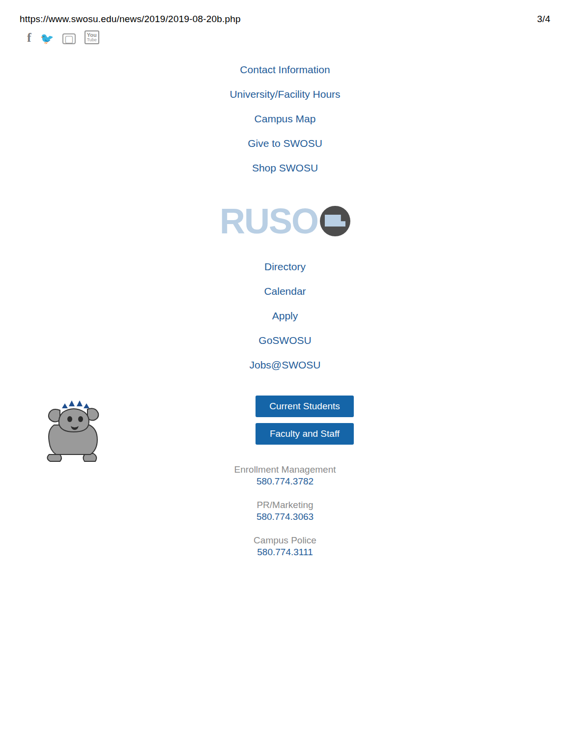https://www.swosu.edu/news/2019/2019-08-20b.php 3/4
f 🐦 ▢ YouTube
Contact Information
University/Facility Hours
Campus Map
Give to SWOSU
Shop SWOSU
RUSO
Directory
Calendar
Apply
GoSWOSU
Jobs@SWOSU
Current Students Faculty and Staff
Enrollment Management
580.774.3782
PR/Marketing
580.774.3063
Campus Police
580.774.3111